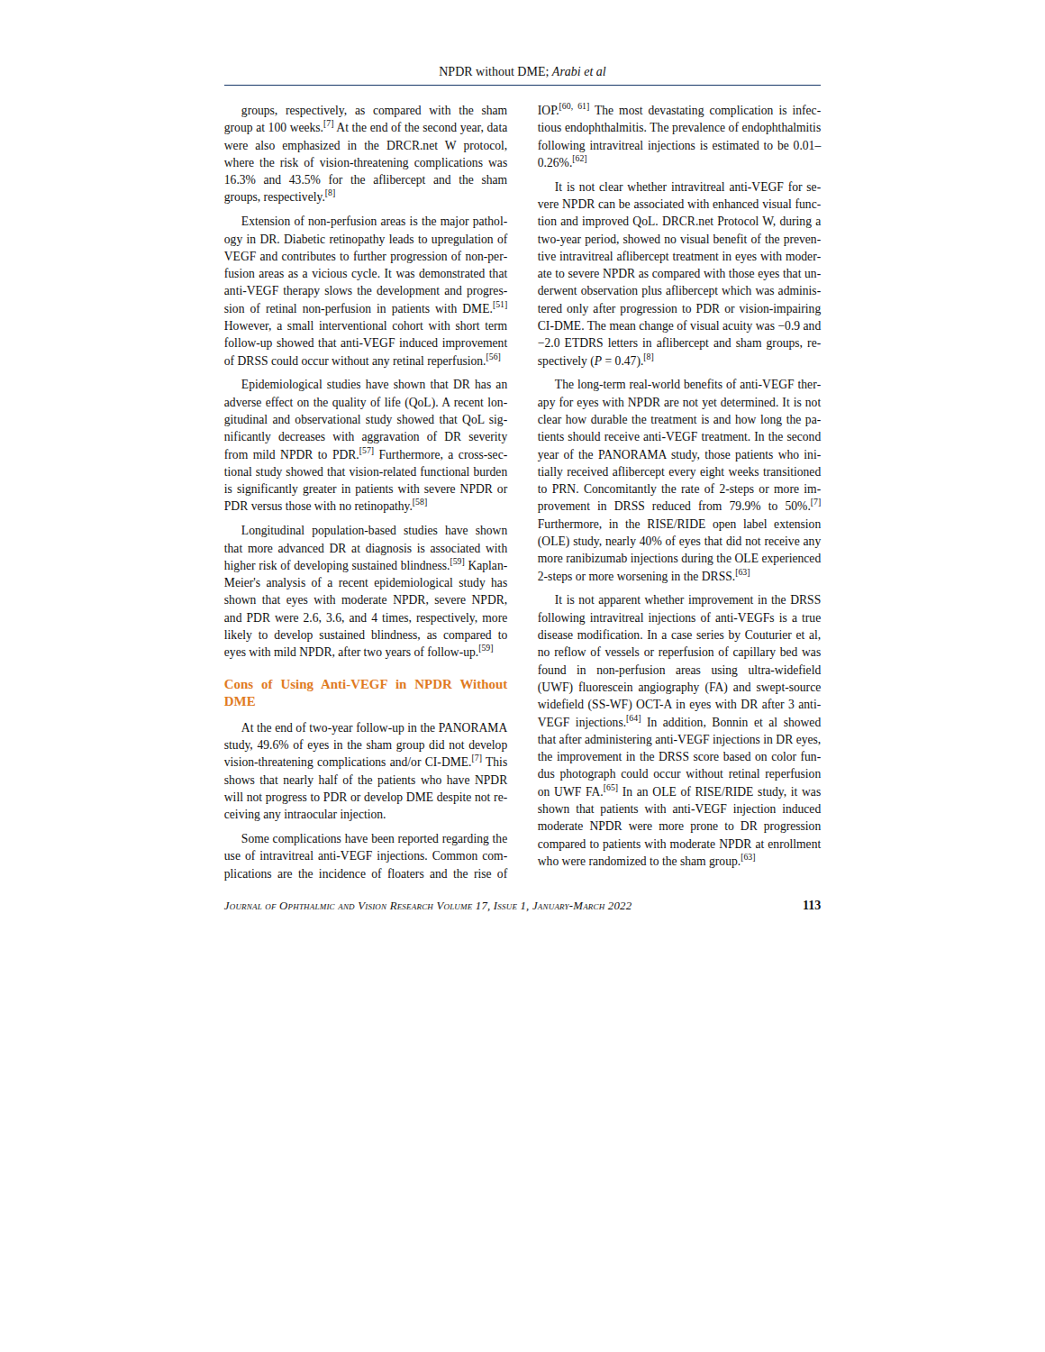NPDR without DME; Arabi et al
groups, respectively, as compared with the sham group at 100 weeks.[7] At the end of the second year, data were also emphasized in the DRCR.net W protocol, where the risk of vision-threatening complications was 16.3% and 43.5% for the aflibercept and the sham groups, respectively.[8]
Extension of non-perfusion areas is the major pathology in DR. Diabetic retinopathy leads to upregulation of VEGF and contributes to further progression of non-perfusion areas as a vicious cycle. It was demonstrated that anti-VEGF therapy slows the development and progression of retinal non-perfusion in patients with DME.[51] However, a small interventional cohort with short term follow-up showed that anti-VEGF induced improvement of DRSS could occur without any retinal reperfusion.[56]
Epidemiological studies have shown that DR has an adverse effect on the quality of life (QoL). A recent longitudinal and observational study showed that QoL significantly decreases with aggravation of DR severity from mild NPDR to PDR.[57] Furthermore, a cross-sectional study showed that vision-related functional burden is significantly greater in patients with severe NPDR or PDR versus those with no retinopathy.[58]
Longitudinal population-based studies have shown that more advanced DR at diagnosis is associated with higher risk of developing sustained blindness.[59] Kaplan-Meier's analysis of a recent epidemiological study has shown that eyes with moderate NPDR, severe NPDR, and PDR were 2.6, 3.6, and 4 times, respectively, more likely to develop sustained blindness, as compared to eyes with mild NPDR, after two years of follow-up.[59]
Cons of Using Anti-VEGF in NPDR Without DME
At the end of two-year follow-up in the PANORAMA study, 49.6% of eyes in the sham group did not develop vision-threatening complications and/or CI-DME.[7] This shows that nearly half of the patients who have NPDR will not progress to PDR or develop DME despite not receiving any intraocular injection.
Some complications have been reported regarding the use of intravitreal anti-VEGF injections. Common complications are the incidence of floaters and the rise of IOP.[60, 61] The most devastating complication is infectious endophthalmitis. The prevalence of endophthalmitis following intravitreal injections is estimated to be 0.01–0.26%.[62]
It is not clear whether intravitreal anti-VEGF for severe NPDR can be associated with enhanced visual function and improved QoL. DRCR.net Protocol W, during a two-year period, showed no visual benefit of the preventive intravitreal aflibercept treatment in eyes with moderate to severe NPDR as compared with those eyes that underwent observation plus aflibercept which was administered only after progression to PDR or vision-impairing CI-DME. The mean change of visual acuity was −0.9 and −2.0 ETDRS letters in aflibercept and sham groups, respectively (P = 0.47).[8]
The long-term real-world benefits of anti-VEGF therapy for eyes with NPDR are not yet determined. It is not clear how durable the treatment is and how long the patients should receive anti-VEGF treatment. In the second year of the PANORAMA study, those patients who initially received aflibercept every eight weeks transitioned to PRN. Concomitantly the rate of 2-steps or more improvement in DRSS reduced from 79.9% to 50%.[7] Furthermore, in the RISE/RIDE open label extension (OLE) study, nearly 40% of eyes that did not receive any more ranibizumab injections during the OLE experienced 2-steps or more worsening in the DRSS.[63]
It is not apparent whether improvement in the DRSS following intravitreal injections of anti-VEGFs is a true disease modification. In a case series by Couturier et al, no reflow of vessels or reperfusion of capillary bed was found in non-perfusion areas using ultra-widefield (UWF) fluorescein angiography (FA) and swept-source widefield (SS-WF) OCT-A in eyes with DR after 3 anti-VEGF injections.[64] In addition, Bonnin et al showed that after administering anti-VEGF injections in DR eyes, the improvement in the DRSS score based on color fundus photograph could occur without retinal reperfusion on UWF FA.[65] In an OLE of RISE/RIDE study, it was shown that patients with anti-VEGF injection induced moderate NPDR were more prone to DR progression compared to patients with moderate NPDR at enrollment who were randomized to the sham group.[63]
Journal of Ophthalmic and Vision Research Volume 17, Issue 1, January-March 2022 113